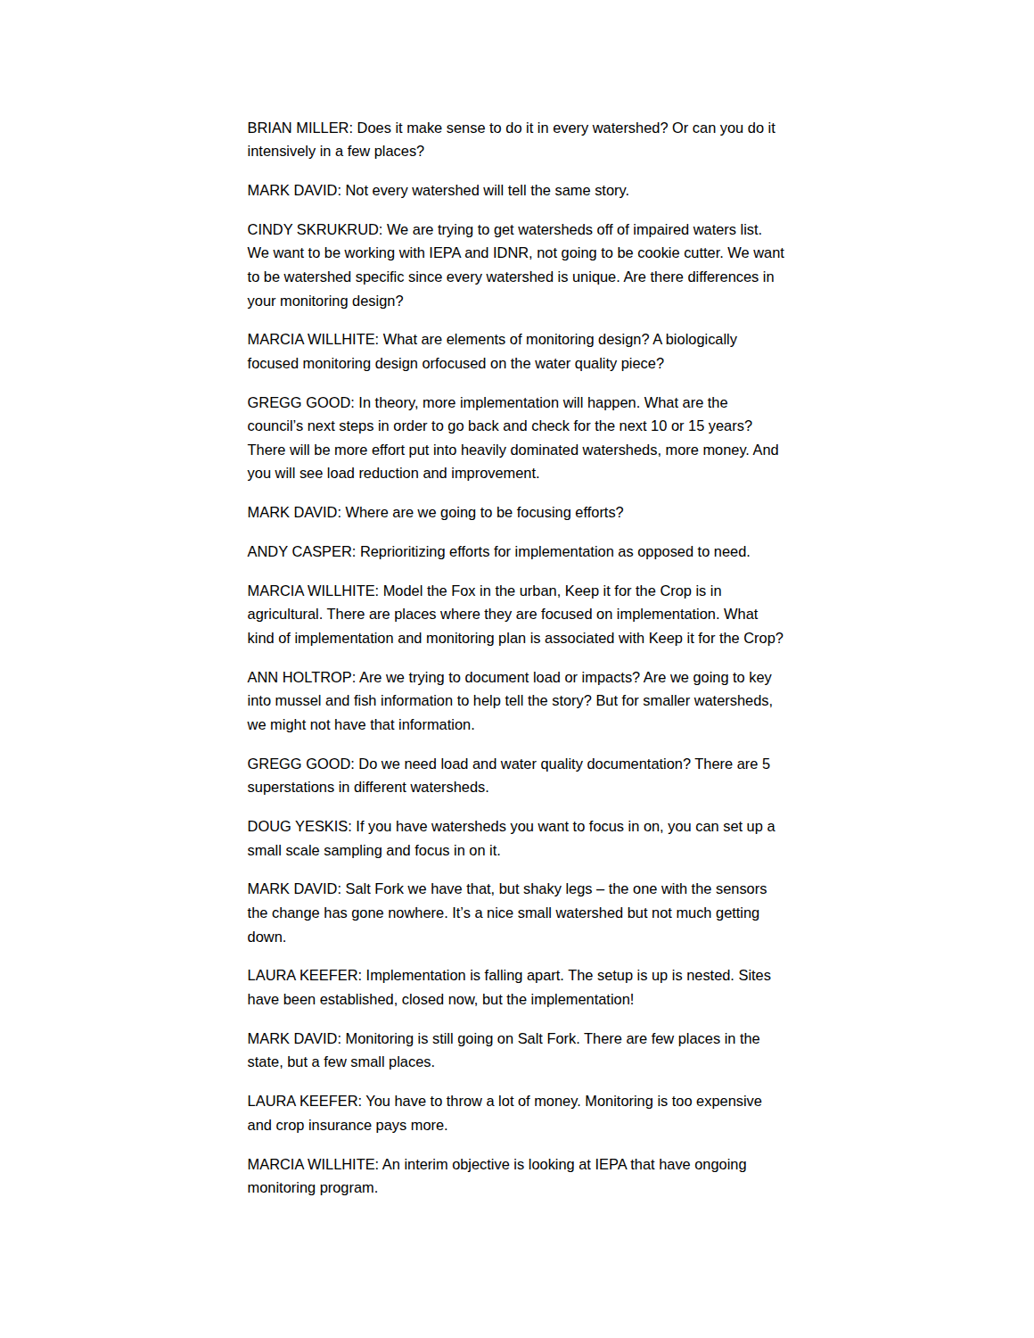BRIAN MILLER: Does it make sense to do it in every watershed? Or can you do it intensively in a few places?
MARK DAVID: Not every watershed will tell the same story.
CINDY SKRUKRUD: We are trying to get watersheds off of impaired waters list. We want to be working with IEPA and IDNR, not going to be cookie cutter. We want to be watershed specific since every watershed is unique. Are there differences in your monitoring design?
MARCIA WILLHITE: What are elements of monitoring design? A biologically focused monitoring design orfocused on the water quality piece?
GREGG GOOD: In theory, more implementation will happen. What are the council’s next steps in order to go back and check for the next 10 or 15 years? There will be more effort put into heavily dominated watersheds, more money. And you will see load reduction and improvement.
MARK DAVID: Where are we going to be focusing efforts?
ANDY CASPER: Reprioritizing efforts for implementation as opposed to need.
MARCIA WILLHITE: Model the Fox in the urban, Keep it for the Crop is in agricultural. There are places where they are focused on implementation. What kind of implementation and monitoring plan is associated with Keep it for the Crop?
ANN HOLTROP: Are we trying to document load or impacts? Are we going to key into mussel and fish information to help tell the story? But for smaller watersheds, we might not have that information.
GREGG GOOD: Do we need load and water quality documentation? There are 5 superstations in different watersheds.
DOUG YESKIS: If you have watersheds you want to focus in on, you can set up a small scale sampling and focus in on it.
MARK DAVID: Salt Fork we have that, but shaky legs – the one with the sensors the change has gone nowhere. It’s a nice small watershed but not much getting down.
LAURA KEEFER: Implementation is falling apart. The setup is up is nested. Sites have been established, closed now, but the implementation!
MARK DAVID: Monitoring is still going on Salt Fork. There are few places in the state, but a few small places.
LAURA KEEFER: You have to throw a lot of money. Monitoring is too expensive and crop insurance pays more.
MARCIA WILLHITE: An interim objective is looking at IEPA that have ongoing monitoring program.